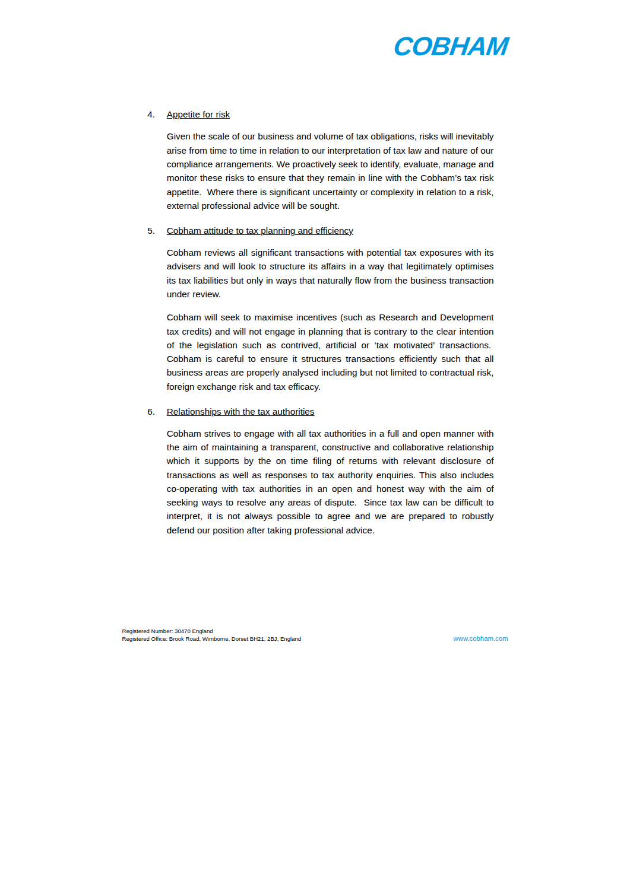COBHAM
4.
Appetite for risk
Given the scale of our business and volume of tax obligations, risks will inevitably arise from time to time in relation to our interpretation of tax law and nature of our compliance arrangements. We proactively seek to identify, evaluate, manage and monitor these risks to ensure that they remain in line with the Cobham’s tax risk appetite. Where there is significant uncertainty or complexity in relation to a risk, external professional advice will be sought.
5.
Cobham attitude to tax planning and efficiency
Cobham reviews all significant transactions with potential tax exposures with its advisers and will look to structure its affairs in a way that legitimately optimises its tax liabilities but only in ways that naturally flow from the business transaction under review.
Cobham will seek to maximise incentives (such as Research and Development tax credits) and will not engage in planning that is contrary to the clear intention of the legislation such as contrived, artificial or ‘tax motivated’ transactions. Cobham is careful to ensure it structures transactions efficiently such that all business areas are properly analysed including but not limited to contractual risk, foreign exchange risk and tax efficacy.
6.
Relationships with the tax authorities
Cobham strives to engage with all tax authorities in a full and open manner with the aim of maintaining a transparent, constructive and collaborative relationship which it supports by the on time filing of returns with relevant disclosure of transactions as well as responses to tax authority enquiries. This also includes co-operating with tax authorities in an open and honest way with the aim of seeking ways to resolve any areas of dispute. Since tax law can be difficult to interpret, it is not always possible to agree and we are prepared to robustly defend our position after taking professional advice.
Registered Number: 30470 England
Registered Office: Brook Road, Wimborne, Dorset BH21, 2BJ, England
www.cobham.com